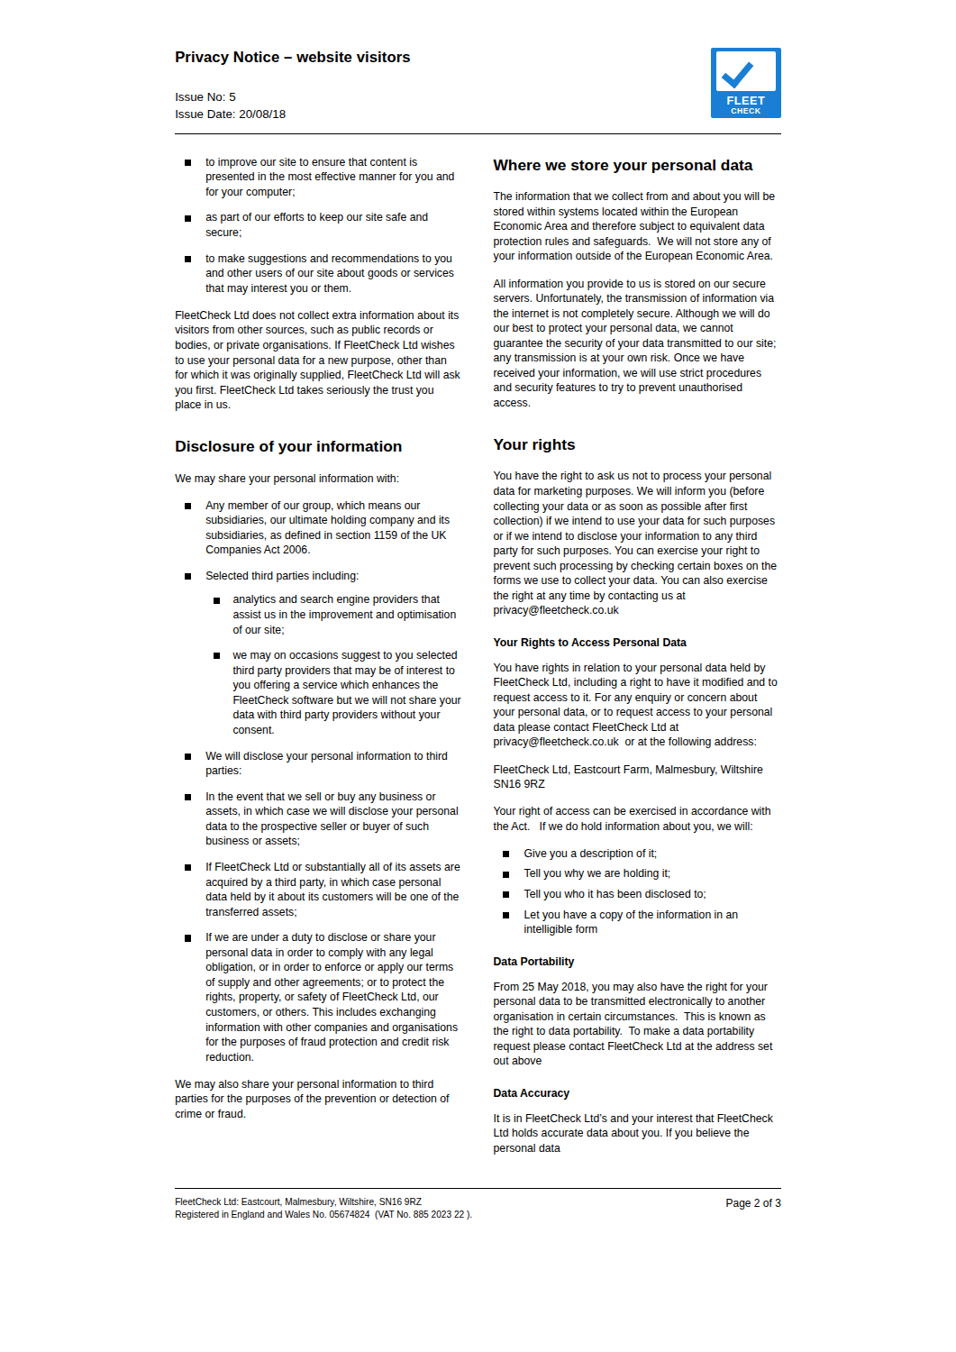Privacy Notice – website visitors
Issue No: 5
Issue Date: 20/08/18
FLEETCHECK
to improve our site to ensure that content is presented in the most effective manner for you and for your computer;
as part of our efforts to keep our site safe and secure;
to make suggestions and recommendations to you and other users of our site about goods or services that may interest you or them.
FleetCheck Ltd does not collect extra information about its visitors from other sources, such as public records or bodies, or private organisations. If FleetCheck Ltd wishes to use your personal data for a new purpose, other than for which it was originally supplied, FleetCheck Ltd will ask you first. FleetCheck Ltd takes seriously the trust you place in us.
Disclosure of your information
We may share your personal information with:
Any member of our group, which means our subsidiaries, our ultimate holding company and its subsidiaries, as defined in section 1159 of the UK Companies Act 2006.
Selected third parties including:
analytics and search engine providers that assist us in the improvement and optimisation of our site;
we may on occasions suggest to you selected third party providers that may be of interest to you offering a service which enhances the FleetCheck software but we will not share your data with third party providers without your consent.
We will disclose your personal information to third parties:
In the event that we sell or buy any business or assets, in which case we will disclose your personal data to the prospective seller or buyer of such business or assets;
If FleetCheck Ltd or substantially all of its assets are acquired by a third party, in which case personal data held by it about its customers will be one of the transferred assets;
If we are under a duty to disclose or share your personal data in order to comply with any legal obligation, or in order to enforce or apply our terms of supply and other agreements; or to protect the rights, property, or safety of FleetCheck Ltd, our customers, or others. This includes exchanging information with other companies and organisations for the purposes of fraud protection and credit risk reduction.
We may also share your personal information to third parties for the purposes of the prevention or detection of crime or fraud.
Where we store your personal data
The information that we collect from and about you will be stored within systems located within the European Economic Area and therefore subject to equivalent data protection rules and safeguards. We will not store any of your information outside of the European Economic Area.
All information you provide to us is stored on our secure servers. Unfortunately, the transmission of information via the internet is not completely secure. Although we will do our best to protect your personal data, we cannot guarantee the security of your data transmitted to our site; any transmission is at your own risk. Once we have received your information, we will use strict procedures and security features to try to prevent unauthorised access.
Your rights
You have the right to ask us not to process your personal data for marketing purposes. We will inform you (before collecting your data or as soon as possible after first collection) if we intend to use your data for such purposes or if we intend to disclose your information to any third party for such purposes. You can exercise your right to prevent such processing by checking certain boxes on the forms we use to collect your data. You can also exercise the right at any time by contacting us at privacy@fleetcheck.co.uk
Your Rights to Access Personal Data
You have rights in relation to your personal data held by FleetCheck Ltd, including a right to have it modified and to request access to it. For any enquiry or concern about your personal data, or to request access to your personal data please contact FleetCheck Ltd at privacy@fleetcheck.co.uk or at the following address:
FleetCheck Ltd, Eastcourt Farm, Malmesbury, Wiltshire SN16 9RZ
Your right of access can be exercised in accordance with the Act. If we do hold information about you, we will:
Give you a description of it;
Tell you why we are holding it;
Tell you who it has been disclosed to;
Let you have a copy of the information in an intelligible form
Data Portability
From 25 May 2018, you may also have the right for your personal data to be transmitted electronically to another organisation in certain circumstances. This is known as the right to data portability. To make a data portability request please contact FleetCheck Ltd at the address set out above
Data Accuracy
It is in FleetCheck Ltd’s and your interest that FleetCheck Ltd holds accurate data about you. If you believe the personal data
FleetCheck Ltd: Eastcourt, Malmesbury, Wiltshire, SN16 9RZ
Registered in England and Wales No. 05674824 (VAT No. 885 2023 22 ).
Page 2 of 3